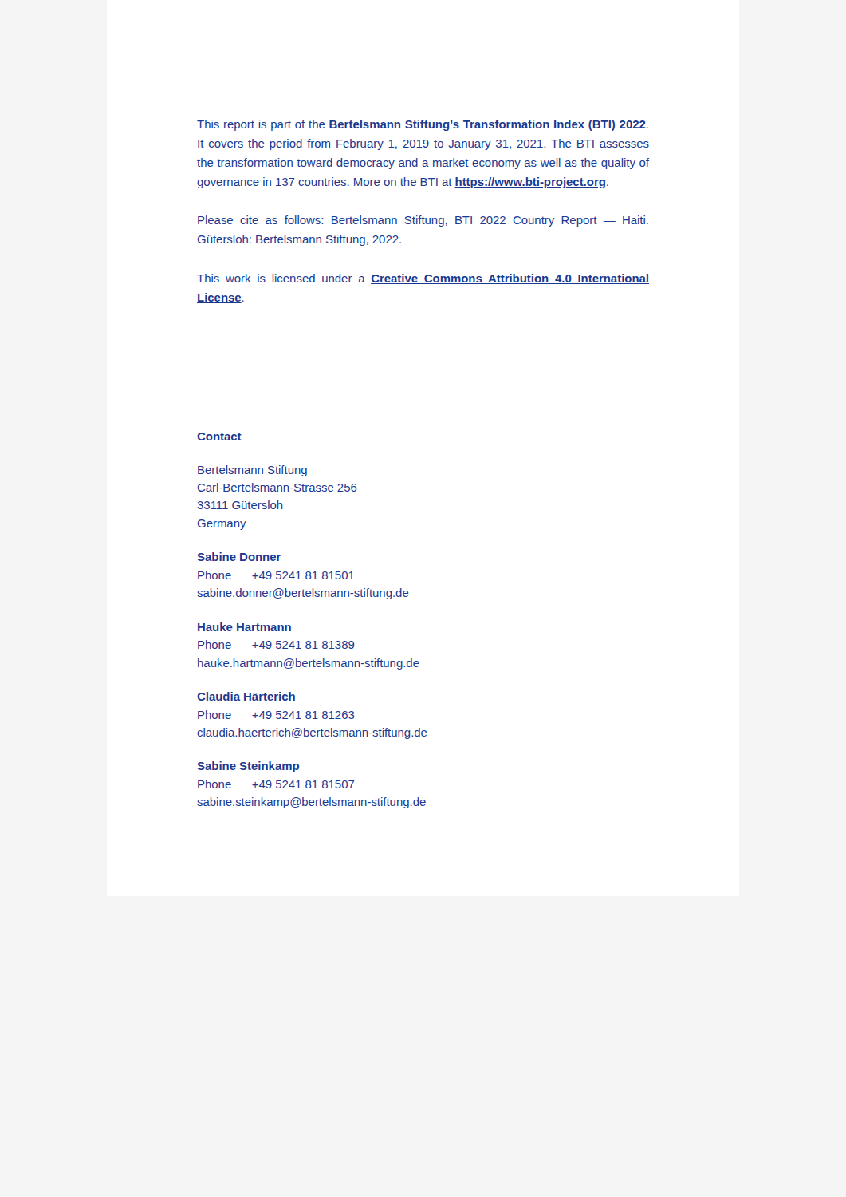This report is part of the Bertelsmann Stiftung’s Transformation Index (BTI) 2022. It covers the period from February 1, 2019 to January 31, 2021. The BTI assesses the transformation toward democracy and a market economy as well as the quality of governance in 137 countries. More on the BTI at https://www.bti-project.org.
Please cite as follows: Bertelsmann Stiftung, BTI 2022 Country Report — Haiti. Gütersloh: Bertelsmann Stiftung, 2022.
This work is licensed under a Creative Commons Attribution 4.0 International License.
Contact
Bertelsmann Stiftung Carl-Bertelsmann-Strasse 256 33111 Gütersloh Germany
Sabine Donner Phone+49 5241 81 81501 sabine.donner@bertelsmann-stiftung.de
Hauke Hartmann Phone+49 5241 81 81389 hauke.hartmann@bertelsmann-stiftung.de
Claudia Härterich Phone+49 5241 81 81263 claudia.haerterich@bertelsmann-stiftung.de
Sabine Steinkamp Phone+49 5241 81 81507 sabine.steinkamp@bertelsmann-stiftung.de